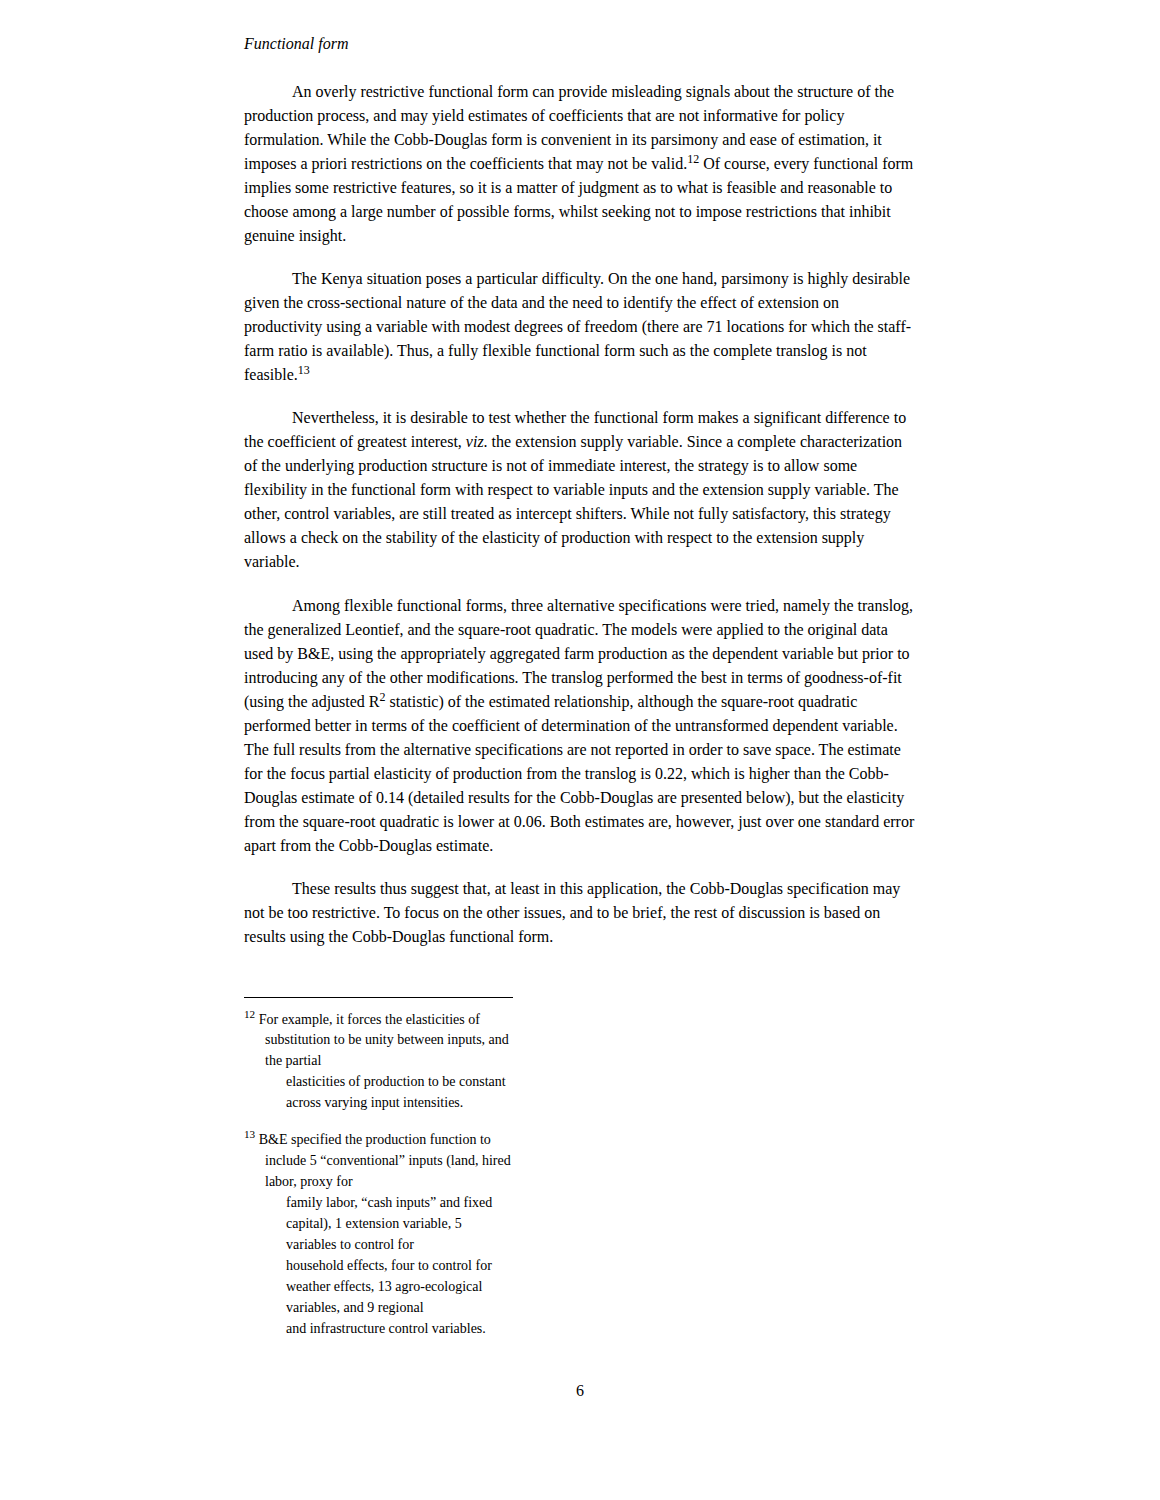Functional form
An overly restrictive functional form can provide misleading signals about the structure of the production process, and may yield estimates of coefficients that are not informative for policy formulation. While the Cobb-Douglas form is convenient in its parsimony and ease of estimation, it imposes a priori restrictions on the coefficients that may not be valid.12 Of course, every functional form implies some restrictive features, so it is a matter of judgment as to what is feasible and reasonable to choose among a large number of possible forms, whilst seeking not to impose restrictions that inhibit genuine insight.
The Kenya situation poses a particular difficulty. On the one hand, parsimony is highly desirable given the cross-sectional nature of the data and the need to identify the effect of extension on productivity using a variable with modest degrees of freedom (there are 71 locations for which the staff-farm ratio is available). Thus, a fully flexible functional form such as the complete translog is not feasible.13
Nevertheless, it is desirable to test whether the functional form makes a significant difference to the coefficient of greatest interest, viz. the extension supply variable. Since a complete characterization of the underlying production structure is not of immediate interest, the strategy is to allow some flexibility in the functional form with respect to variable inputs and the extension supply variable. The other, control variables, are still treated as intercept shifters. While not fully satisfactory, this strategy allows a check on the stability of the elasticity of production with respect to the extension supply variable.
Among flexible functional forms, three alternative specifications were tried, namely the translog, the generalized Leontief, and the square-root quadratic. The models were applied to the original data used by B&E, using the appropriately aggregated farm production as the dependent variable but prior to introducing any of the other modifications. The translog performed the best in terms of goodness-of-fit (using the adjusted R2 statistic) of the estimated relationship, although the square-root quadratic performed better in terms of the coefficient of determination of the untransformed dependent variable. The full results from the alternative specifications are not reported in order to save space. The estimate for the focus partial elasticity of production from the translog is 0.22, which is higher than the Cobb-Douglas estimate of 0.14 (detailed results for the Cobb-Douglas are presented below), but the elasticity from the square-root quadratic is lower at 0.06. Both estimates are, however, just over one standard error apart from the Cobb-Douglas estimate.
These results thus suggest that, at least in this application, the Cobb-Douglas specification may not be too restrictive. To focus on the other issues, and to be brief, the rest of discussion is based on results using the Cobb-Douglas functional form.
12 For example, it forces the elasticities of substitution to be unity between inputs, and the partial elasticities of production to be constant across varying input intensities.
13 B&E specified the production function to include 5 “conventional” inputs (land, hired labor, proxy for family labor, “cash inputs” and fixed capital), 1 extension variable, 5 variables to control for household effects, four to control for weather effects, 13 agro-ecological variables, and 9 regional and infrastructure control variables.
6